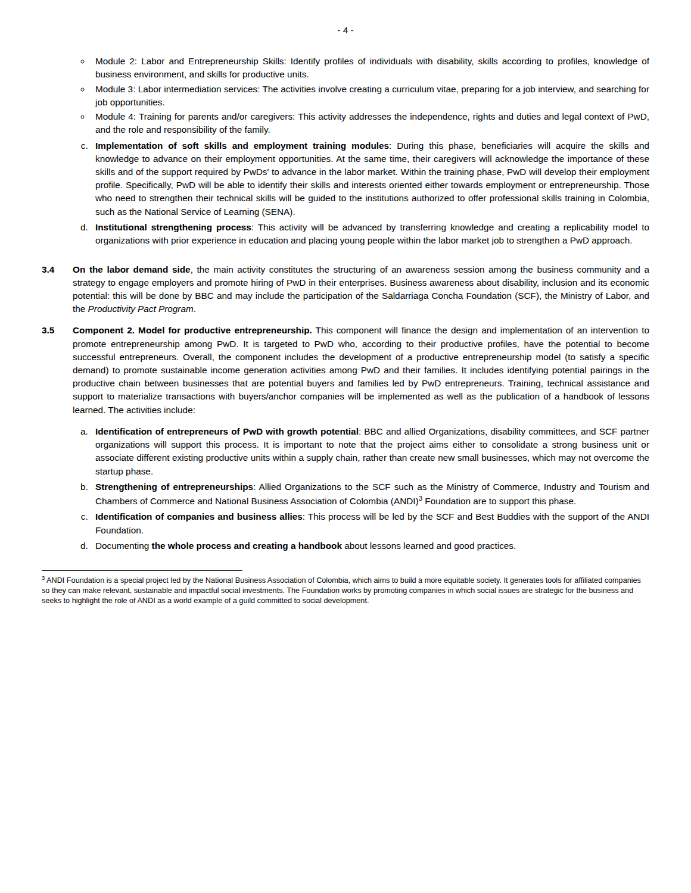- 4 -
Module 2: Labor and Entrepreneurship Skills: Identify profiles of individuals with disability, skills according to profiles, knowledge of business environment, and skills for productive units.
Module 3: Labor intermediation services: The activities involve creating a curriculum vitae, preparing for a job interview, and searching for job opportunities.
Module 4: Training for parents and/or caregivers: This activity addresses the independence, rights and duties and legal context of PwD, and the role and responsibility of the family.
Implementation of soft skills and employment training modules: During this phase, beneficiaries will acquire the skills and knowledge to advance on their employment opportunities. At the same time, their caregivers will acknowledge the importance of these skills and of the support required by PwDs' to advance in the labor market. Within the training phase, PwD will develop their employment profile. Specifically, PwD will be able to identify their skills and interests oriented either towards employment or entrepreneurship. Those who need to strengthen their technical skills will be guided to the institutions authorized to offer professional skills training in Colombia, such as the National Service of Learning (SENA).
Institutional strengthening process: This activity will be advanced by transferring knowledge and creating a replicability model to organizations with prior experience in education and placing young people within the labor market job to strengthen a PwD approach.
3.4
On the labor demand side, the main activity constitutes the structuring of an awareness session among the business community and a strategy to engage employers and promote hiring of PwD in their enterprises. Business awareness about disability, inclusion and its economic potential: this will be done by BBC and may include the participation of the Saldarriaga Concha Foundation (SCF), the Ministry of Labor, and the Productivity Pact Program.
3.5
Component 2. Model for productive entrepreneurship. This component will finance the design and implementation of an intervention to promote entrepreneurship among PwD. It is targeted to PwD who, according to their productive profiles, have the potential to become successful entrepreneurs. Overall, the component includes the development of a productive entrepreneurship model (to satisfy a specific demand) to promote sustainable income generation activities among PwD and their families. It includes identifying potential pairings in the productive chain between businesses that are potential buyers and families led by PwD entrepreneurs. Training, technical assistance and support to materialize transactions with buyers/anchor companies will be implemented as well as the publication of a handbook of lessons learned. The activities include:
Identification of entrepreneurs of PwD with growth potential: BBC and allied Organizations, disability committees, and SCF partner organizations will support this process. It is important to note that the project aims either to consolidate a strong business unit or associate different existing productive units within a supply chain, rather than create new small businesses, which may not overcome the startup phase.
Strengthening of entrepreneurships: Allied Organizations to the SCF such as the Ministry of Commerce, Industry and Tourism and Chambers of Commerce and National Business Association of Colombia (ANDI)3 Foundation are to support this phase.
Identification of companies and business allies: This process will be led by the SCF and Best Buddies with the support of the ANDI Foundation.
Documenting the whole process and creating a handbook about lessons learned and good practices.
3 ANDI Foundation is a special project led by the National Business Association of Colombia, which aims to build a more equitable society. It generates tools for affiliated companies so they can make relevant, sustainable and impactful social investments. The Foundation works by promoting companies in which social issues are strategic for the business and seeks to highlight the role of ANDI as a world example of a guild committed to social development.